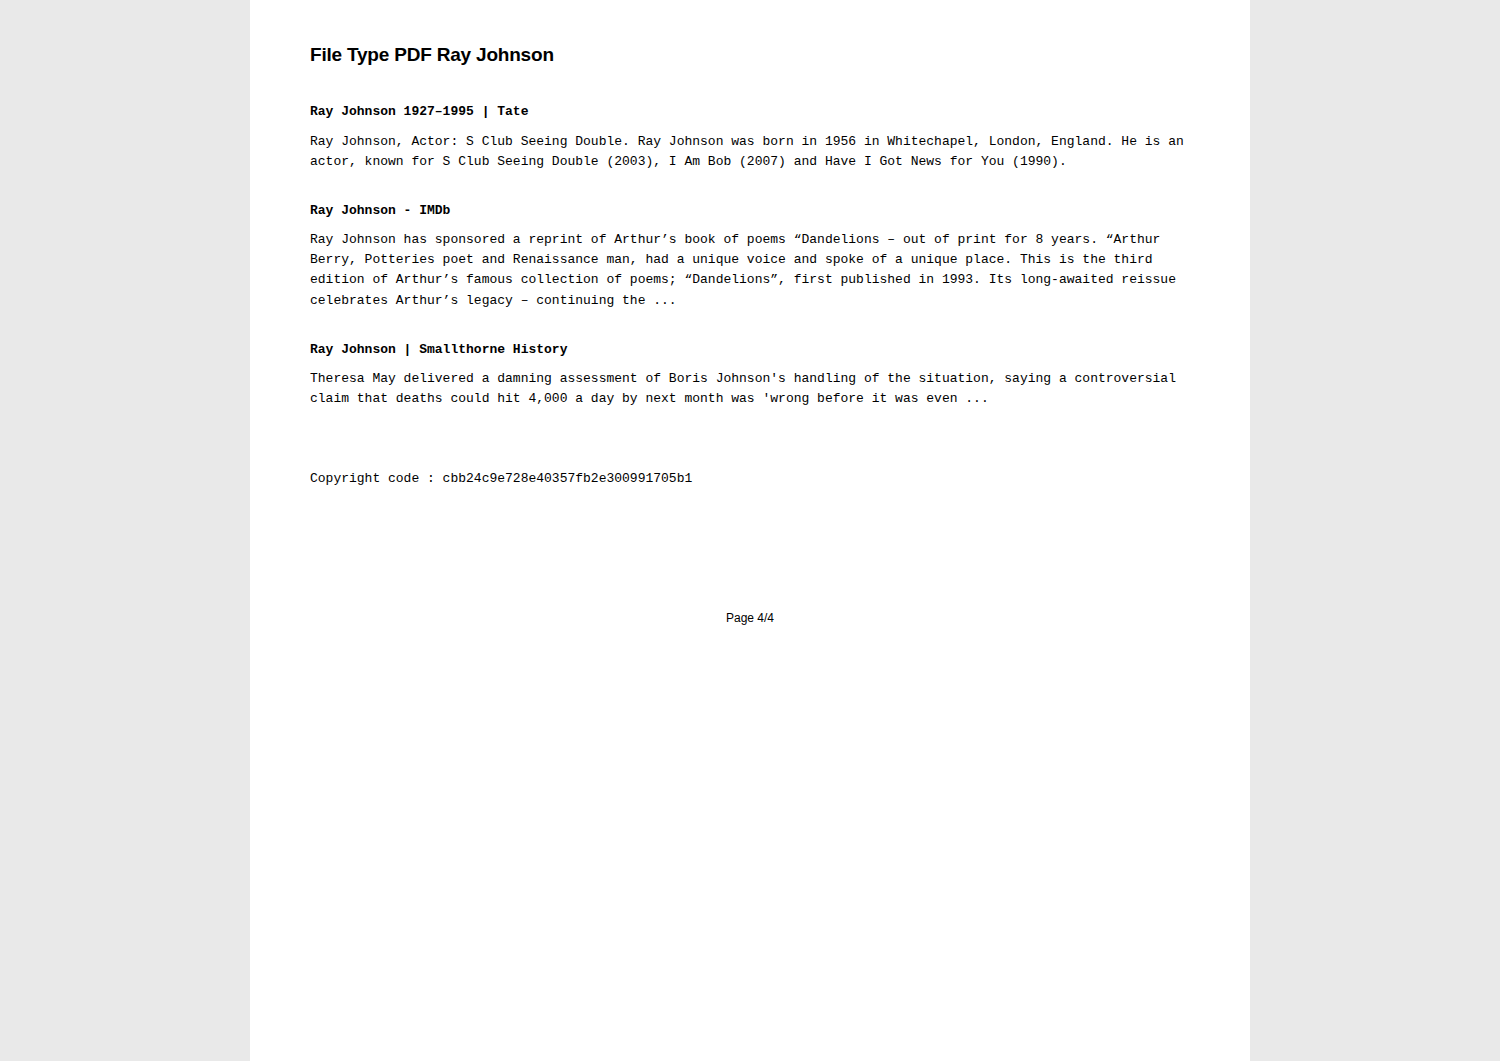File Type PDF Ray Johnson
Ray Johnson 1927–1995 | Tate
Ray Johnson, Actor: S Club Seeing Double. Ray Johnson was born in 1956 in Whitechapel, London, England. He is an actor, known for S Club Seeing Double (2003), I Am Bob (2007) and Have I Got News for You (1990).
Ray Johnson - IMDb
Ray Johnson has sponsored a reprint of Arthur’s book of poems “Dandelions – out of print for 8 years. “Arthur Berry, Potteries poet and Renaissance man, had a unique voice and spoke of a unique place. This is the third edition of Arthur’s famous collection of poems; “Dandelions”, first published in 1993. Its long-awaited reissue celebrates Arthur’s legacy – continuing the ...
Ray Johnson | Smallthorne History
Theresa May delivered a damning assessment of Boris Johnson's handling of the situation, saying a controversial claim that deaths could hit 4,000 a day by next month was 'wrong before it was even ...
Copyright code : cbb24c9e728e40357fb2e300991705b1
Page 4/4